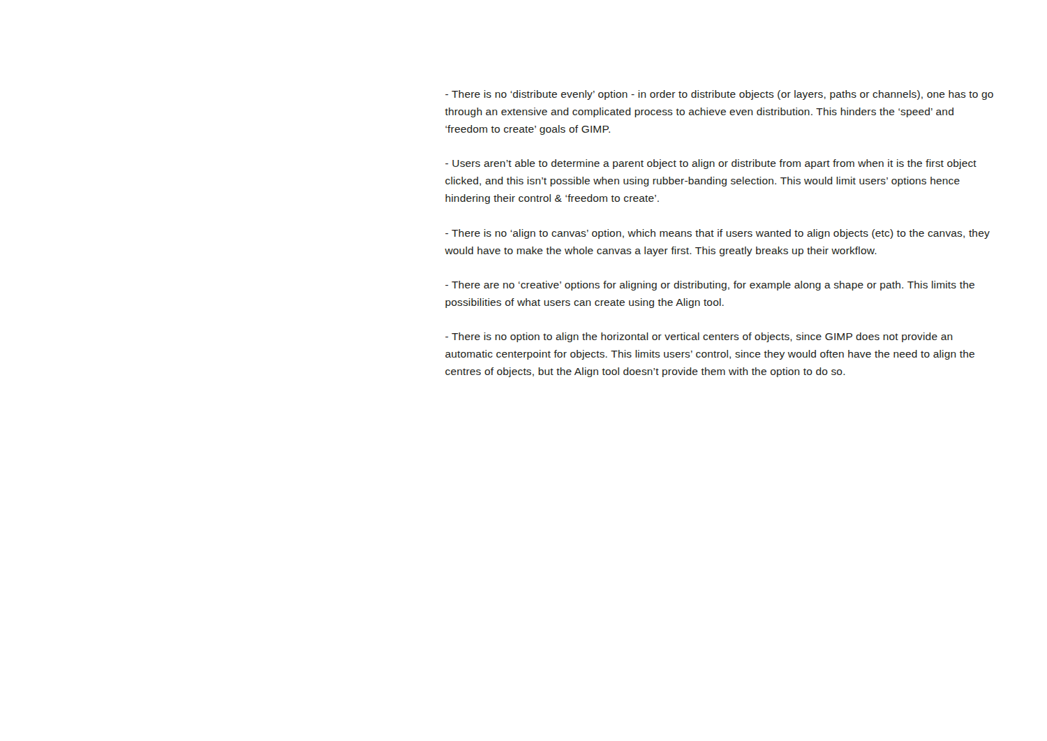- There is no ‘distribute evenly’ option - in order to distribute objects (or layers, paths or channels), one has to go through an extensive and complicated process to achieve even distribution. This hinders the ‘speed’ and ‘freedom to create’ goals of GIMP.
- Users aren’t able to determine a parent object to align or distribute from apart from when it is the first object clicked, and this isn’t possible when using rubber-banding selection. This would limit users’ options hence hindering their control & ‘freedom to create’.
- There is no ‘align to canvas’ option, which means that if users wanted to align objects (etc) to the canvas, they would have to make the whole canvas a layer first. This greatly breaks up their workflow.
- There are no ‘creative’ options for aligning or distributing, for example along a shape or path. This limits the possibilities of what users can create using the Align tool.
- There is no option to align the horizontal or vertical centers of objects, since GIMP does not provide an automatic centerpoint for objects. This limits users’ control, since they would often have the need to align the centres of objects, but the Align tool doesn’t provide them with the option to do so.